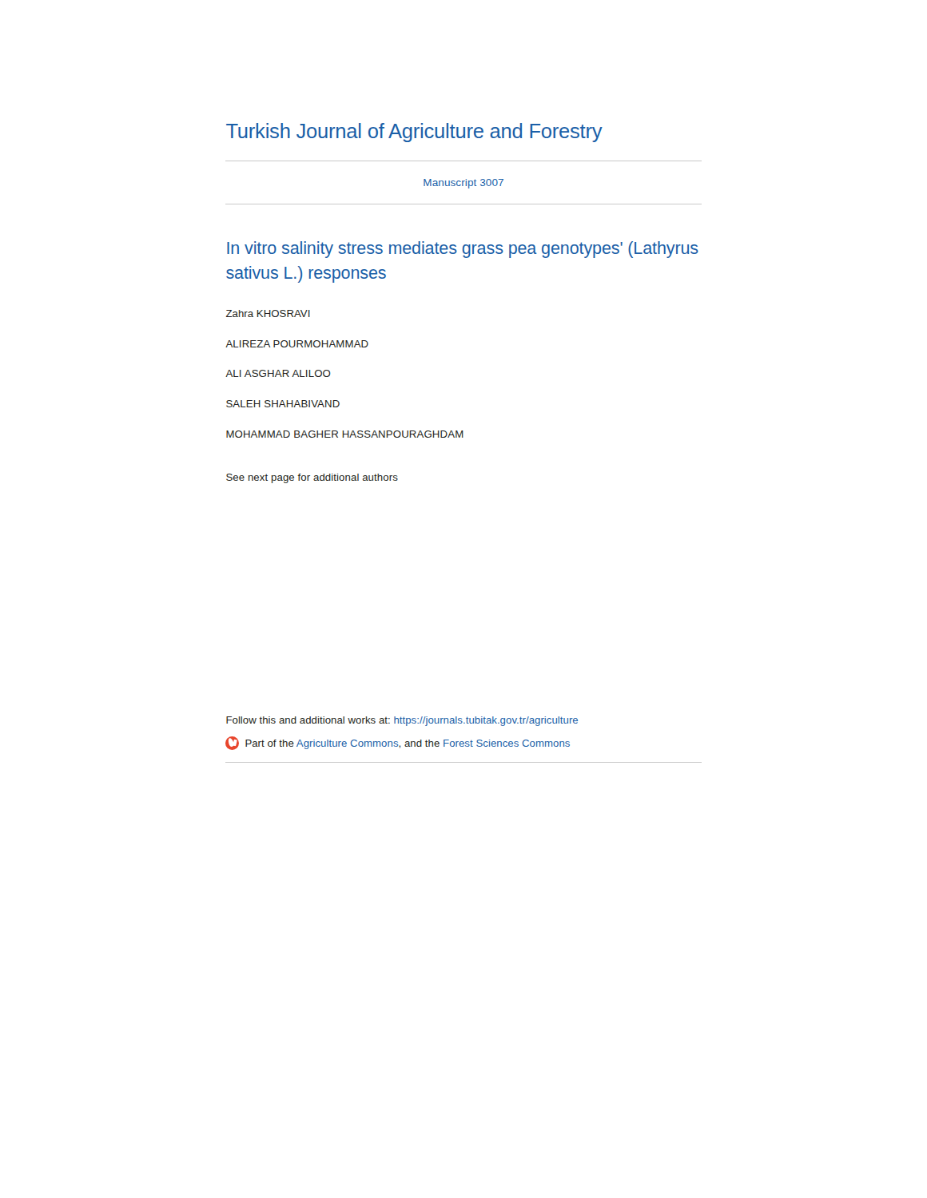Turkish Journal of Agriculture and Forestry
Manuscript 3007
In vitro salinity stress mediates grass pea genotypes' (Lathyrus sativus L.) responses
Zahra KHOSRAVI
ALIREZA POURMOHAMMAD
ALI ASGHAR ALILOO
SALEH SHAHABIVAND
MOHAMMAD BAGHER HASSANPOURAGHDAM
See next page for additional authors
Follow this and additional works at: https://journals.tubitak.gov.tr/agriculture
Part of the Agriculture Commons, and the Forest Sciences Commons